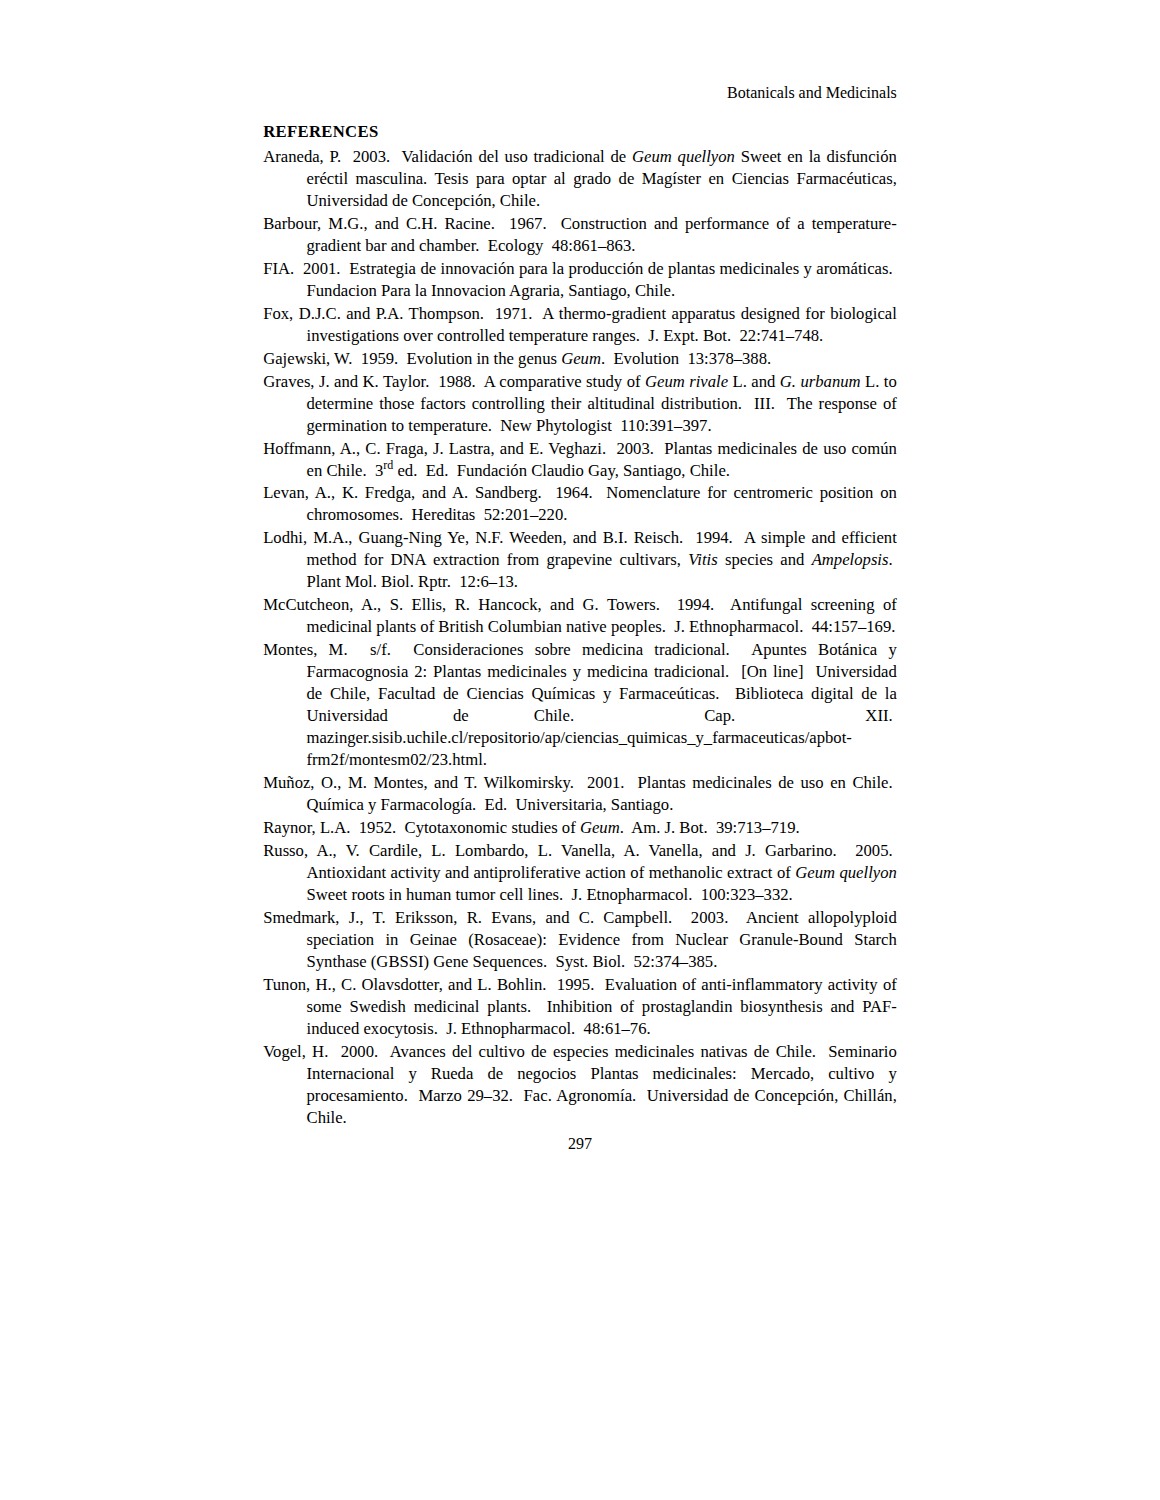Botanicals and Medicinals
REFERENCES
Araneda, P. 2003. Validación del uso tradicional de Geum quellyon Sweet en la disfunción eréctil masculina. Tesis para optar al grado de Magíster en Ciencias Farmacéuticas, Universidad de Concepción, Chile.
Barbour, M.G., and C.H. Racine. 1967. Construction and performance of a temperature-gradient bar and chamber. Ecology 48:861–863.
FIA. 2001. Estrategia de innovación para la producción de plantas medicinales y aromáticas. Fundacion Para la Innovacion Agraria, Santiago, Chile.
Fox, D.J.C. and P.A. Thompson. 1971. A thermo-gradient apparatus designed for biological investigations over controlled temperature ranges. J. Expt. Bot. 22:741–748.
Gajewski, W. 1959. Evolution in the genus Geum. Evolution 13:378–388.
Graves, J. and K. Taylor. 1988. A comparative study of Geum rivale L. and G. urbanum L. to determine those factors controlling their altitudinal distribution. III. The response of germination to temperature. New Phytologist 110:391–397.
Hoffmann, A., C. Fraga, J. Lastra, and E. Veghazi. 2003. Plantas medicinales de uso común en Chile. 3rd ed. Ed. Fundación Claudio Gay, Santiago, Chile.
Levan, A., K. Fredga, and A. Sandberg. 1964. Nomenclature for centromeric position on chromosomes. Hereditas 52:201–220.
Lodhi, M.A., Guang-Ning Ye, N.F. Weeden, and B.I. Reisch. 1994. A simple and efficient method for DNA extraction from grapevine cultivars, Vitis species and Ampelopsis. Plant Mol. Biol. Rptr. 12:6–13.
McCutcheon, A., S. Ellis, R. Hancock, and G. Towers. 1994. Antifungal screening of medicinal plants of British Columbian native peoples. J. Ethnopharmacol. 44:157–169.
Montes, M. s/f. Consideraciones sobre medicina tradicional. Apuntes Botánica y Farmacognosia 2: Plantas medicinales y medicina tradicional. [On line] Universidad de Chile, Facultad de Ciencias Químicas y Farmaceúticas. Biblioteca digital de la Universidad de Chile. Cap. XII. mazinger.sisib.uchile.cl/repositorio/ap/ciencias_quimicas_y_farmaceuticas/apbot-frm2f/montesm02/23.html.
Muñoz, O., M. Montes, and T. Wilkomirsky. 2001. Plantas medicinales de uso en Chile. Química y Farmacología. Ed. Universitaria, Santiago.
Raynor, L.A. 1952. Cytotaxonomic studies of Geum. Am. J. Bot. 39:713–719.
Russo, A., V. Cardile, L. Lombardo, L. Vanella, A. Vanella, and J. Garbarino. 2005. Antioxidant activity and antiproliferative action of methanolic extract of Geum quellyon Sweet roots in human tumor cell lines. J. Etnopharmacol. 100:323–332.
Smedmark, J., T. Eriksson, R. Evans, and C. Campbell. 2003. Ancient allopolyploid speciation in Geinae (Rosaceae): Evidence from Nuclear Granule-Bound Starch Synthase (GBSSI) Gene Sequences. Syst. Biol. 52:374–385.
Tunon, H., C. Olavsdotter, and L. Bohlin. 1995. Evaluation of anti-inflammatory activity of some Swedish medicinal plants. Inhibition of prostaglandin biosynthesis and PAF-induced exocytosis. J. Ethnopharmacol. 48:61–76.
Vogel, H. 2000. Avances del cultivo de especies medicinales nativas de Chile. Seminario Internacional y Rueda de negocios Plantas medicinales: Mercado, cultivo y procesamiento. Marzo 29–32. Fac. Agronomía. Universidad de Concepción, Chillán, Chile.
297